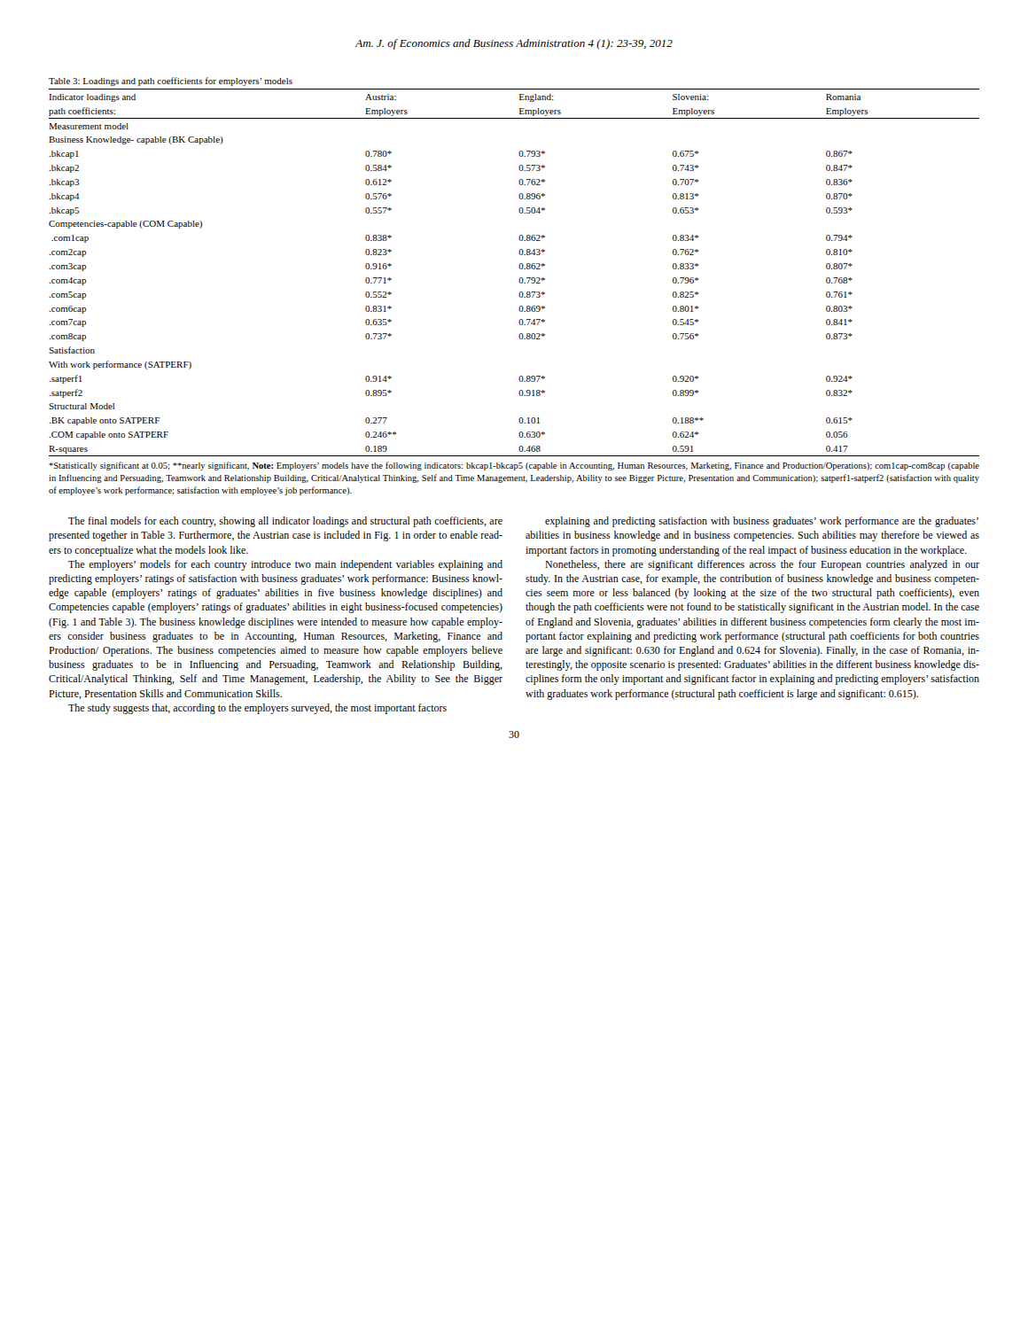Am. J. of Economics and Business Administration 4 (1): 23-39, 2012
Table 3: Loadings and path coefficients for employers’ models
| Indicator loadings and | Austria: | England: | Slovenia: | Romania |
| --- | --- | --- | --- | --- |
| path coefficients: | Employers | Employers | Employers | Employers |
| Measurement model | | | | |
| Business Knowledge- capable (BK Capable) | | | | |
| .bkcap1 | 0.780* | 0.793* | 0.675* | 0.867* |
| .bkcap2 | 0.584* | 0.573* | 0.743* | 0.847* |
| .bkcap3 | 0.612* | 0.762* | 0.707* | 0.836* |
| .bkcap4 | 0.576* | 0.896* | 0.813* | 0.870* |
| .bkcap5 | 0.557* | 0.504* | 0.653* | 0.593* |
| Competencies-capable (COM Capable) | | | | |
| .com1cap | 0.838* | 0.862* | 0.834* | 0.794* |
| .com2cap | 0.823* | 0.843* | 0.762* | 0.810* |
| .com3cap | 0.916* | 0.862* | 0.833* | 0.807* |
| .com4cap | 0.771* | 0.792* | 0.796* | 0.768* |
| .com5cap | 0.552* | 0.873* | 0.825* | 0.761* |
| .com6cap | 0.831* | 0.869* | 0.801* | 0.803* |
| .com7cap | 0.635* | 0.747* | 0.545* | 0.841* |
| .com8cap | 0.737* | 0.802* | 0.756* | 0.873* |
| Satisfaction | | | | |
| With work performance (SATPERF) | | | | |
| .satperf1 | 0.914* | 0.897* | 0.920* | 0.924* |
| .satperf2 | 0.895* | 0.918* | 0.899* | 0.832* |
| Structural Model | | | | |
| .BK capable onto SATPERF | 0.277 | 0.101 | 0.188** | 0.615* |
| .COM capable onto SATPERF | 0.246** | 0.630* | 0.624* | 0.056 |
| R-squares | 0.189 | 0.468 | 0.591 | 0.417 |
*Statistically significant at 0.05; **nearly significant, Note: Employers’ models have the following indicators: bkcap1-bkcap5 (capable in Accounting, Human Resources, Marketing, Finance and Production/Operations); com1cap-com8cap (capable in Influencing and Persuading, Teamwork and Relationship Building, Critical/Analytical Thinking, Self and Time Management, Leadership, Ability to see Bigger Picture, Presentation and Communication); satperf1-satperf2 (satisfaction with quality of employee’s work performance; satisfaction with employee’s job performance).
The final models for each country, showing all indicator loadings and structural path coefficients, are presented together in Table 3. Furthermore, the Austrian case is included in Fig. 1 in order to enable readers to conceptualize what the models look like.
The employers’ models for each country introduce two main independent variables explaining and predicting employers’ ratings of satisfaction with business graduates’ work performance: Business knowledge capable (employers’ ratings of graduates’ abilities in five business knowledge disciplines) and Competencies capable (employers’ ratings of graduates’ abilities in eight business-focused competencies) (Fig. 1 and Table 3). The business knowledge disciplines were intended to measure how capable employers consider business graduates to be in Accounting, Human Resources, Marketing, Finance and Production/ Operations. The business competencies aimed to measure how capable employers believe business graduates to be in Influencing and Persuading, Teamwork and Relationship Building, Critical/Analytical Thinking, Self and Time Management, Leadership, the Ability to See the Bigger Picture, Presentation Skills and Communication Skills.
The study suggests that, according to the employers surveyed, the most important factors
explaining and predicting satisfaction with business graduates’ work performance are the graduates’ abilities in business knowledge and in business competencies. Such abilities may therefore be viewed as important factors in promoting understanding of the real impact of business education in the workplace.
Nonetheless, there are significant differences across the four European countries analyzed in our study. In the Austrian case, for example, the contribution of business knowledge and business competencies seem more or less balanced (by looking at the size of the two structural path coefficients), even though the path coefficients were not found to be statistically significant in the Austrian model. In the case of England and Slovenia, graduates’ abilities in different business competencies form clearly the most important factor explaining and predicting work performance (structural path coefficients for both countries are large and significant: 0.630 for England and 0.624 for Slovenia). Finally, in the case of Romania, interestingly, the opposite scenario is presented: Graduates’ abilities in the different business knowledge disciplines form the only important and significant factor in explaining and predicting employers’ satisfaction with graduates work performance (structural path coefficient is large and significant: 0.615).
30